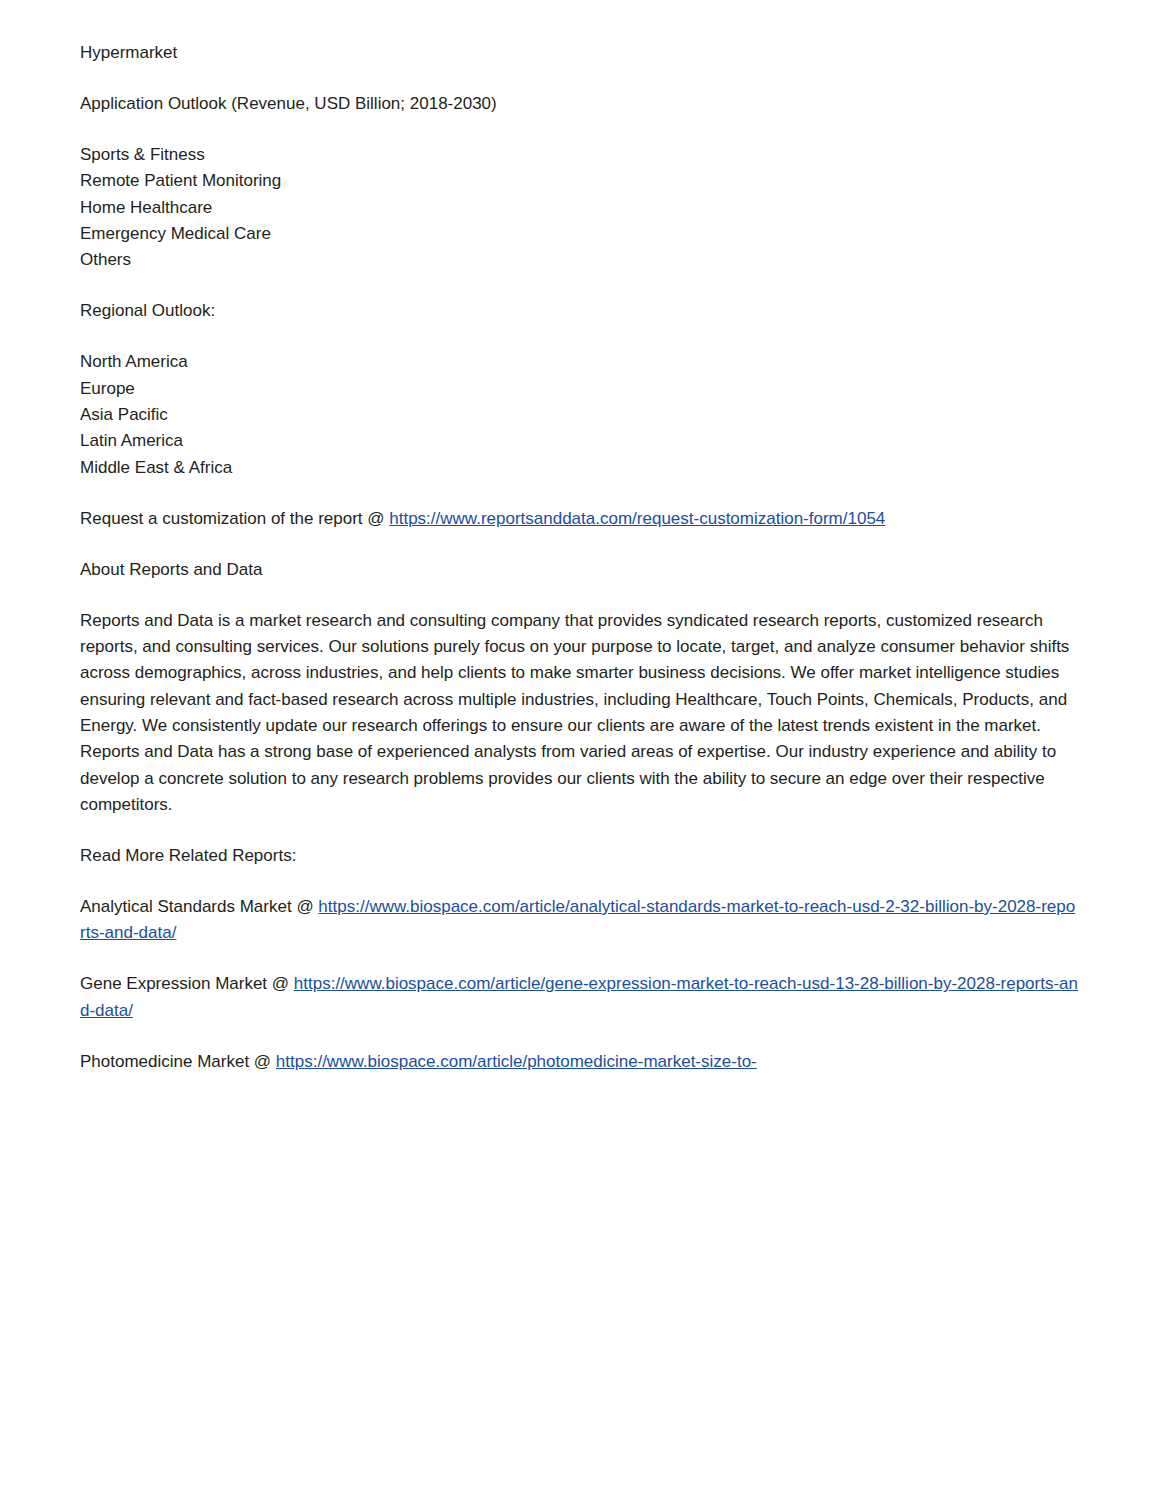Hypermarket
Application Outlook (Revenue, USD Billion; 2018-2030)
Sports & Fitness
Remote Patient Monitoring
Home Healthcare
Emergency Medical Care
Others
Regional Outlook:
North America
Europe
Asia Pacific
Latin America
Middle East & Africa
Request a customization of the report @ https://www.reportsanddata.com/request-customization-form/1054
About Reports and Data
Reports and Data is a market research and consulting company that provides syndicated research reports, customized research reports, and consulting services. Our solutions purely focus on your purpose to locate, target, and analyze consumer behavior shifts across demographics, across industries, and help clients to make smarter business decisions. We offer market intelligence studies ensuring relevant and fact-based research across multiple industries, including Healthcare, Touch Points, Chemicals, Products, and Energy. We consistently update our research offerings to ensure our clients are aware of the latest trends existent in the market. Reports and Data has a strong base of experienced analysts from varied areas of expertise. Our industry experience and ability to develop a concrete solution to any research problems provides our clients with the ability to secure an edge over their respective competitors.
Read More Related Reports:
Analytical Standards Market @ https://www.biospace.com/article/analytical-standards-market-to-reach-usd-2-32-billion-by-2028-reports-and-data/
Gene Expression Market @ https://www.biospace.com/article/gene-expression-market-to-reach-usd-13-28-billion-by-2028-reports-and-data/
Photomedicine Market @ https://www.biospace.com/article/photomedicine-market-size-to-